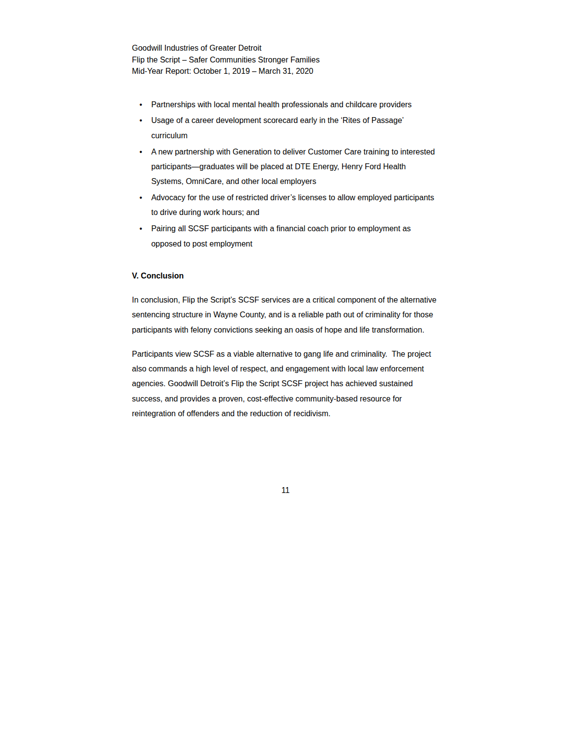Goodwill Industries of Greater Detroit
Flip the Script – Safer Communities Stronger Families
Mid-Year Report: October 1, 2019 – March 31, 2020
Partnerships with local mental health professionals and childcare providers
Usage of a career development scorecard early in the ‘Rites of Passage’ curriculum
A new partnership with Generation to deliver Customer Care training to interested participants—graduates will be placed at DTE Energy, Henry Ford Health Systems, OmniCare, and other local employers
Advocacy for the use of restricted driver’s licenses to allow employed participants to drive during work hours; and
Pairing all SCSF participants with a financial coach prior to employment as opposed to post employment
V. Conclusion
In conclusion, Flip the Script’s SCSF services are a critical component of the alternative sentencing structure in Wayne County, and is a reliable path out of criminality for those participants with felony convictions seeking an oasis of hope and life transformation.
Participants view SCSF as a viable alternative to gang life and criminality. The project also commands a high level of respect, and engagement with local law enforcement agencies. Goodwill Detroit’s Flip the Script SCSF project has achieved sustained success, and provides a proven, cost-effective community-based resource for reintegration of offenders and the reduction of recidivism.
11